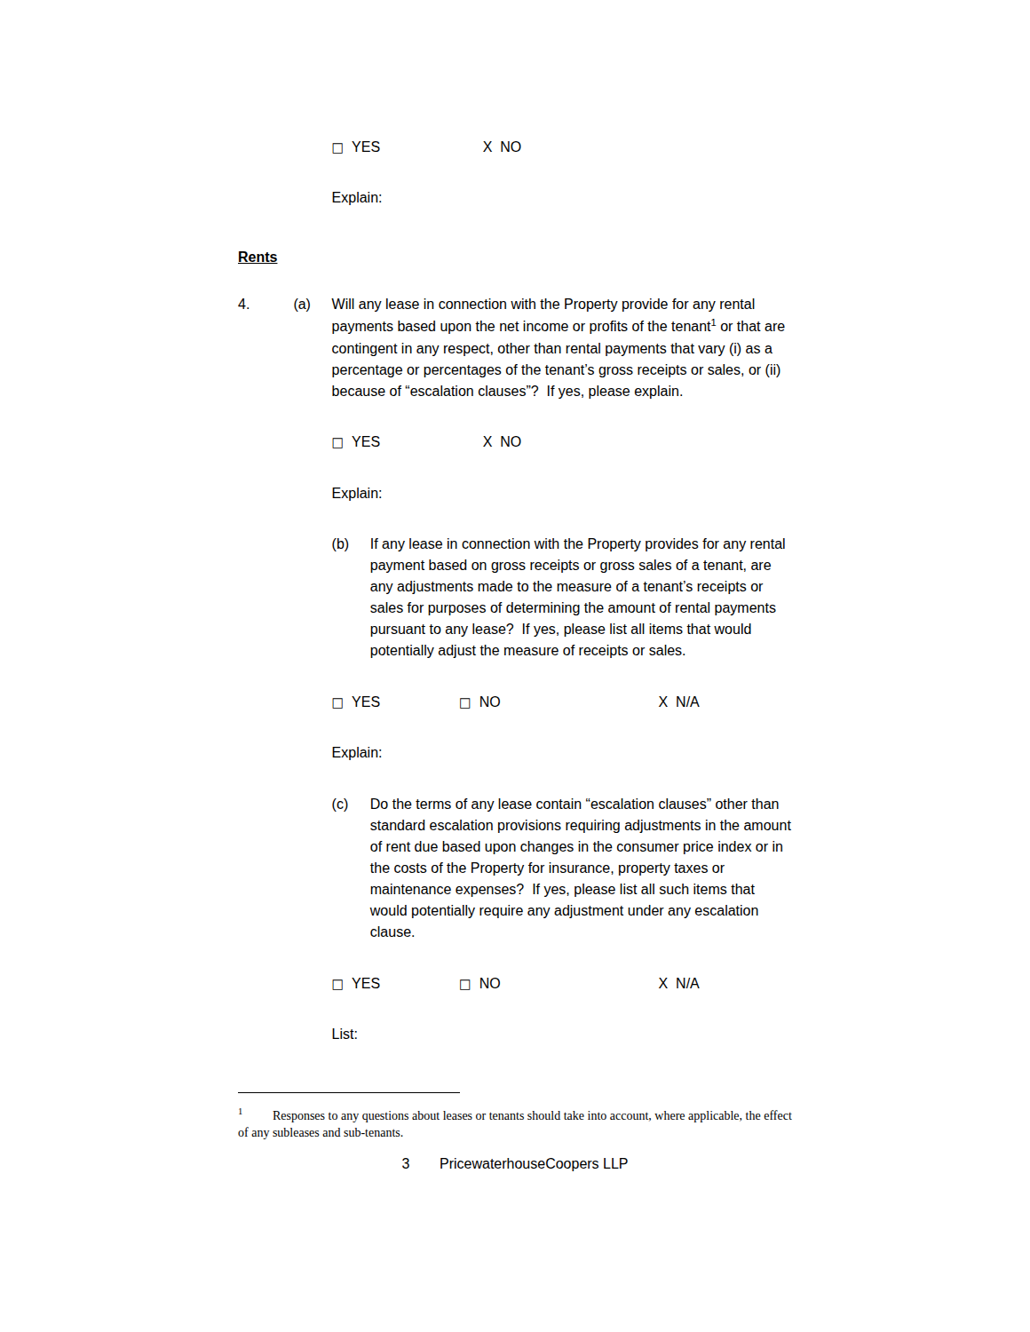□ YES X NO
Explain:
Rents
4.
(a)
Will any lease in connection with the Property provide for any rental payments based upon the net income or profits of the tenant1 or that are contingent in any respect, other than rental payments that vary (i) as a percentage or percentages of the tenant’s gross receipts or sales, or (ii) because of “escalation clauses”? If yes, please explain.
□ YES X NO
Explain:
(b)
If any lease in connection with the Property provides for any rental payment based on gross receipts or gross sales of a tenant, are any adjustments made to the measure of a tenant’s receipts or sales for purposes of determining the amount of rental payments pursuant to any lease? If yes, please list all items that would potentially adjust the measure of receipts or sales.
□ YES □ NO X N/A
Explain:
(c)
Do the terms of any lease contain “escalation clauses” other than standard escalation provisions requiring adjustments in the amount of rent due based upon changes in the consumer price index or in the costs of the Property for insurance, property taxes or maintenance expenses? If yes, please list all such items that would potentially require any adjustment under any escalation clause.
□ YES □ NO X N/A
List:
1 Responses to any questions about leases or tenants should take into account, where applicable, the effect of any subleases and sub-tenants.
3 PricewaterhouseCoopers LLP